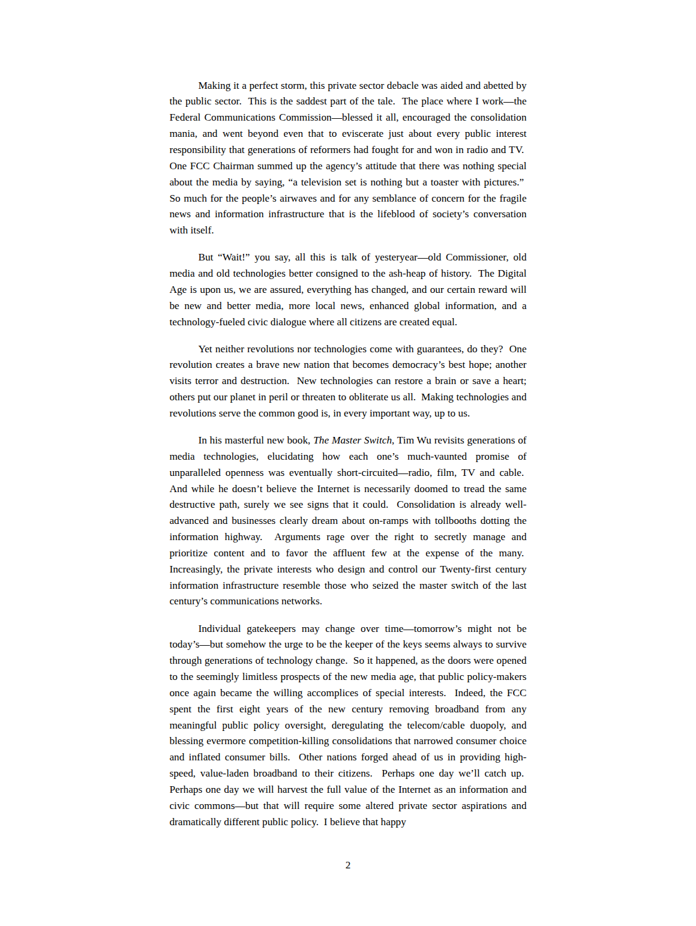Making it a perfect storm, this private sector debacle was aided and abetted by the public sector. This is the saddest part of the tale. The place where I work—the Federal Communications Commission—blessed it all, encouraged the consolidation mania, and went beyond even that to eviscerate just about every public interest responsibility that generations of reformers had fought for and won in radio and TV. One FCC Chairman summed up the agency’s attitude that there was nothing special about the media by saying, “a television set is nothing but a toaster with pictures.” So much for the people’s airwaves and for any semblance of concern for the fragile news and information infrastructure that is the lifeblood of society’s conversation with itself.
But “Wait!” you say, all this is talk of yesteryear—old Commissioner, old media and old technologies better consigned to the ash-heap of history. The Digital Age is upon us, we are assured, everything has changed, and our certain reward will be new and better media, more local news, enhanced global information, and a technology-fueled civic dialogue where all citizens are created equal.
Yet neither revolutions nor technologies come with guarantees, do they? One revolution creates a brave new nation that becomes democracy’s best hope; another visits terror and destruction. New technologies can restore a brain or save a heart; others put our planet in peril or threaten to obliterate us all. Making technologies and revolutions serve the common good is, in every important way, up to us.
In his masterful new book, The Master Switch, Tim Wu revisits generations of media technologies, elucidating how each one’s much-vaunted promise of unparalleled openness was eventually short-circuited—radio, film, TV and cable. And while he doesn’t believe the Internet is necessarily doomed to tread the same destructive path, surely we see signs that it could. Consolidation is already well-advanced and businesses clearly dream about on-ramps with tollbooths dotting the information highway. Arguments rage over the right to secretly manage and prioritize content and to favor the affluent few at the expense of the many. Increasingly, the private interests who design and control our Twenty-first century information infrastructure resemble those who seized the master switch of the last century’s communications networks.
Individual gatekeepers may change over time—tomorrow’s might not be today’s—but somehow the urge to be the keeper of the keys seems always to survive through generations of technology change. So it happened, as the doors were opened to the seemingly limitless prospects of the new media age, that public policy-makers once again became the willing accomplices of special interests. Indeed, the FCC spent the first eight years of the new century removing broadband from any meaningful public policy oversight, deregulating the telecom/cable duopoly, and blessing evermore competition-killing consolidations that narrowed consumer choice and inflated consumer bills. Other nations forged ahead of us in providing high-speed, value-laden broadband to their citizens. Perhaps one day we’ll catch up. Perhaps one day we will harvest the full value of the Internet as an information and civic commons—but that will require some altered private sector aspirations and dramatically different public policy. I believe that happy
2